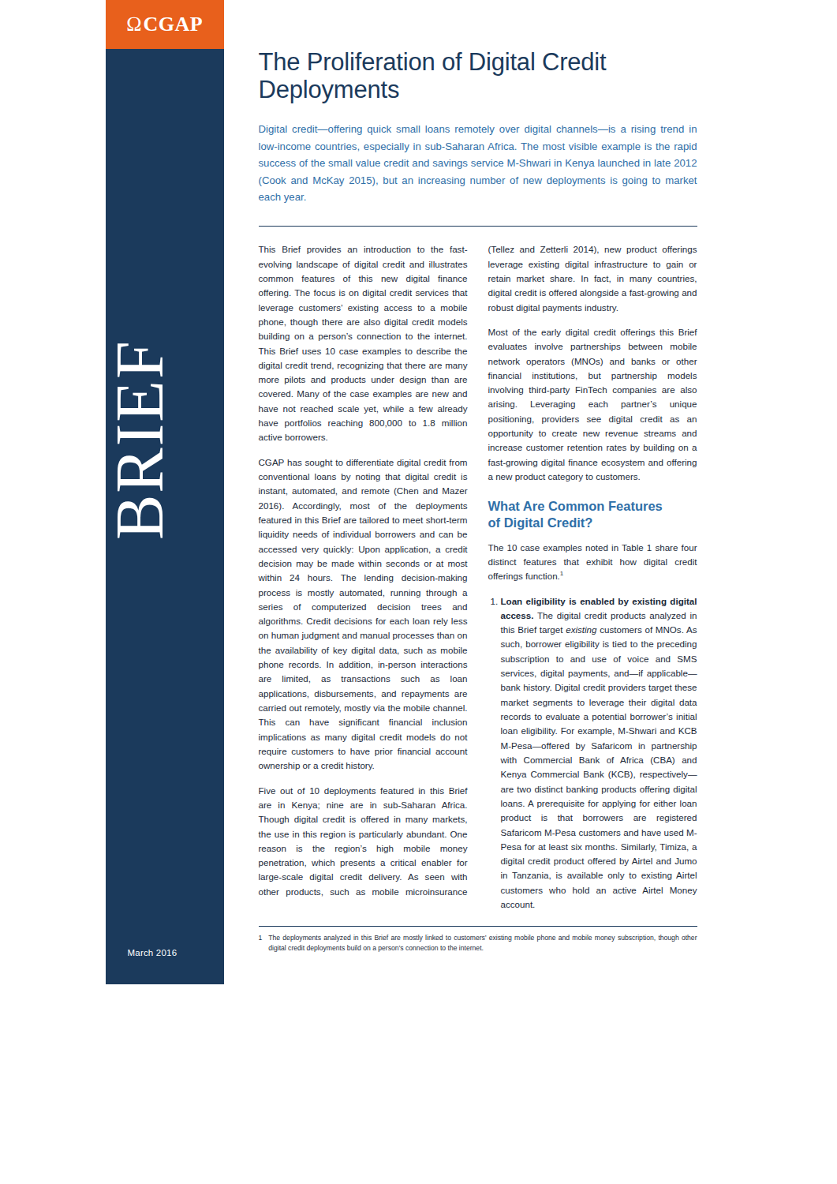ΩCGAP
BRIEF
March 2016
The Proliferation of Digital Credit Deployments
Digital credit—offering quick small loans remotely over digital channels—is a rising trend in low-income countries, especially in sub-Saharan Africa. The most visible example is the rapid success of the small value credit and savings service M-Shwari in Kenya launched in late 2012 (Cook and McKay 2015), but an increasing number of new deployments is going to market each year.
This Brief provides an introduction to the fast-evolving landscape of digital credit and illustrates common features of this new digital finance offering. The focus is on digital credit services that leverage customers’ existing access to a mobile phone, though there are also digital credit models building on a person’s connection to the internet. This Brief uses 10 case examples to describe the digital credit trend, recognizing that there are many more pilots and products under design than are covered. Many of the case examples are new and have not reached scale yet, while a few already have portfolios reaching 800,000 to 1.8 million active borrowers.
CGAP has sought to differentiate digital credit from conventional loans by noting that digital credit is instant, automated, and remote (Chen and Mazer 2016). Accordingly, most of the deployments featured in this Brief are tailored to meet short-term liquidity needs of individual borrowers and can be accessed very quickly: Upon application, a credit decision may be made within seconds or at most within 24 hours. The lending decision-making process is mostly automated, running through a series of computerized decision trees and algorithms. Credit decisions for each loan rely less on human judgment and manual processes than on the availability of key digital data, such as mobile phone records. In addition, in-person interactions are limited, as transactions such as loan applications, disbursements, and repayments are carried out remotely, mostly via the mobile channel. This can have significant financial inclusion implications as many digital credit models do not require customers to have prior financial account ownership or a credit history.
Five out of 10 deployments featured in this Brief are in Kenya; nine are in sub-Saharan Africa. Though digital credit is offered in many markets, the use in this region is particularly abundant. One reason is the region’s high mobile money penetration, which presents a critical enabler for large-scale digital credit delivery. As seen with other products, such as mobile microinsurance (Tellez and Zetterli 2014), new product offerings leverage existing digital infrastructure to gain or retain market share. In fact, in many countries, digital credit is offered alongside a fast-growing and robust digital payments industry.
Most of the early digital credit offerings this Brief evaluates involve partnerships between mobile network operators (MNOs) and banks or other financial institutions, but partnership models involving third-party FinTech companies are also arising. Leveraging each partner’s unique positioning, providers see digital credit as an opportunity to create new revenue streams and increase customer retention rates by building on a fast-growing digital finance ecosystem and offering a new product category to customers.
What Are Common Features
of Digital Credit?
The 10 case examples noted in Table 1 share four distinct features that exhibit how digital credit offerings function.1
Loan eligibility is enabled by existing digital access. The digital credit products analyzed in this Brief target existing customers of MNOs. As such, borrower eligibility is tied to the preceding subscription to and use of voice and SMS services, digital payments, and—if applicable—bank history. Digital credit providers target these market segments to leverage their digital data records to evaluate a potential borrower’s initial loan eligibility. For example, M-Shwari and KCB M-Pesa—offered by Safaricom in partnership with Commercial Bank of Africa (CBA) and Kenya Commercial Bank (KCB), respectively—are two distinct banking products offering digital loans. A prerequisite for applying for either loan product is that borrowers are registered Safaricom M-Pesa customers and have used M-Pesa for at least six months. Similarly, Timiza, a digital credit product offered by Airtel and Jumo in Tanzania, is available only to existing Airtel customers who hold an active Airtel Money account.
1
The deployments analyzed in this Brief are mostly linked to customers’ existing mobile phone and mobile money subscription, though other digital credit deployments build on a person’s connection to the internet.